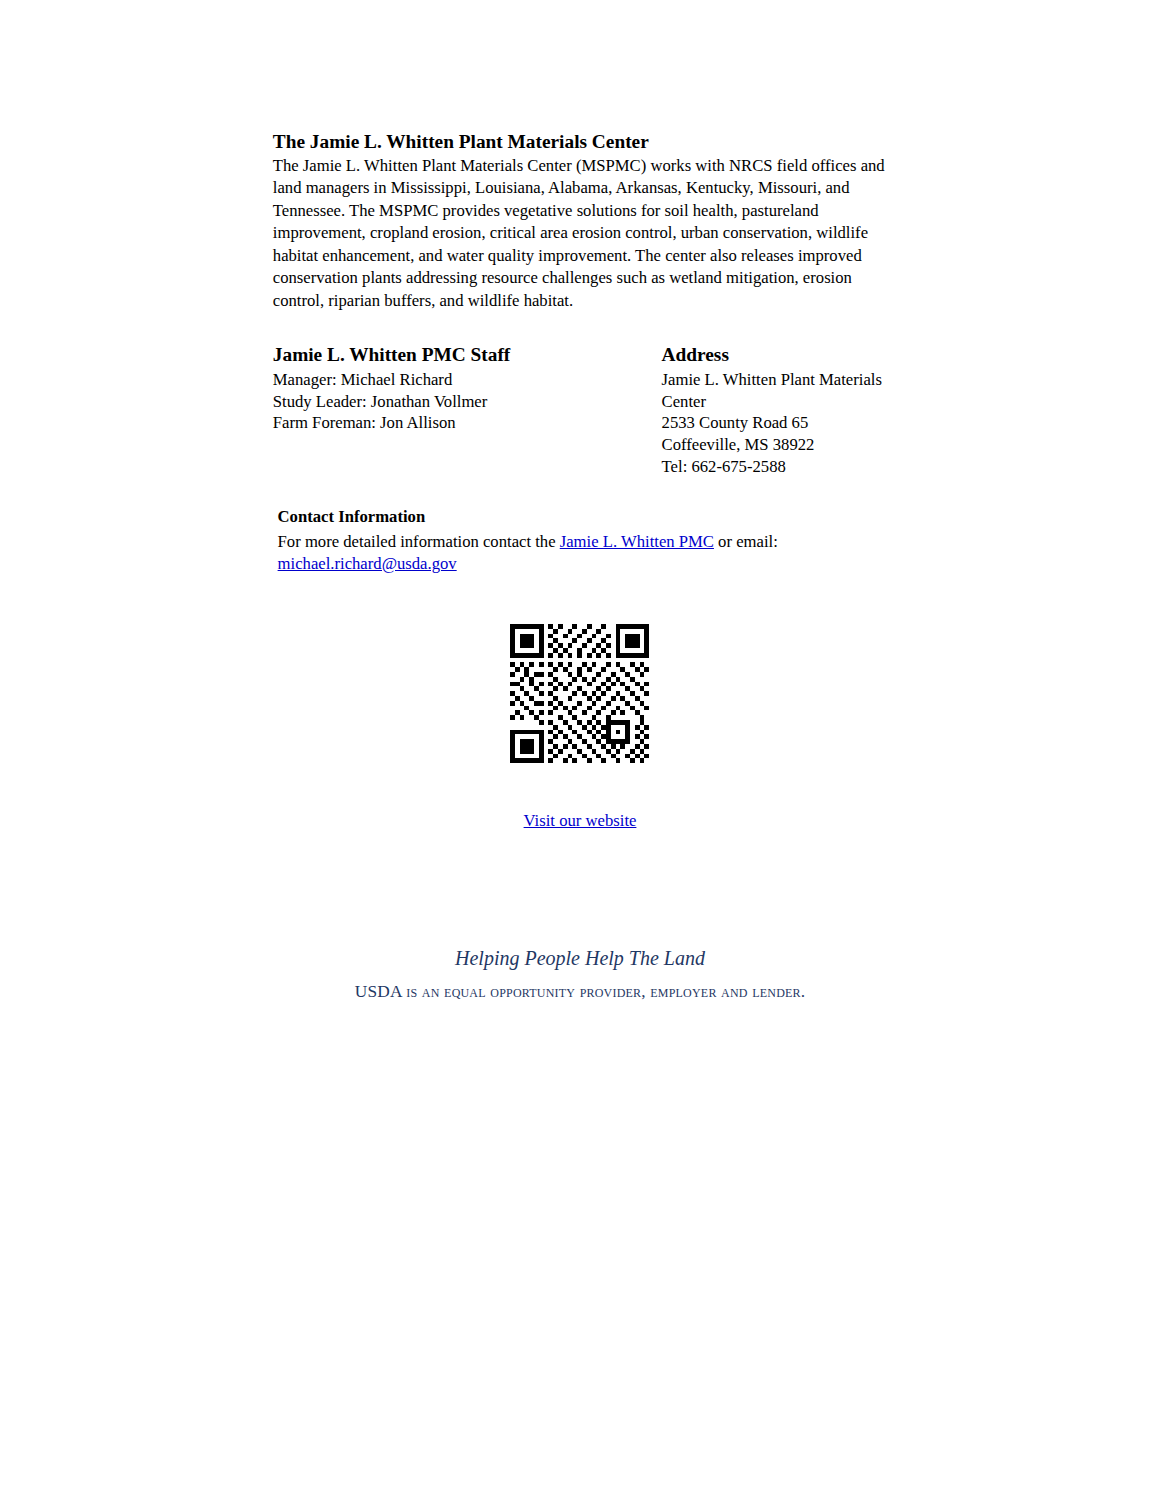The Jamie L. Whitten Plant Materials Center
The Jamie L. Whitten Plant Materials Center (MSPMC) works with NRCS field offices and land managers in Mississippi, Louisiana, Alabama, Arkansas, Kentucky, Missouri, and Tennessee. The MSPMC provides vegetative solutions for soil health, pastureland improvement, cropland erosion, critical area erosion control, urban conservation, wildlife habitat enhancement, and water quality improvement. The center also releases improved conservation plants addressing resource challenges such as wetland mitigation, erosion control, riparian buffers, and wildlife habitat.
Jamie L. Whitten PMC Staff
Manager: Michael Richard
Study Leader: Jonathan Vollmer
Farm Foreman: Jon Allison
Address
Jamie L. Whitten Plant Materials Center
2533 County Road 65
Coffeeville, MS 38922
Tel: 662-675-2588
Contact Information
For more detailed information contact the Jamie L. Whitten PMC or email: michael.richard@usda.gov
Visit our website
Helping People Help The Land
USDA is an equal opportunity provider, employer and lender.